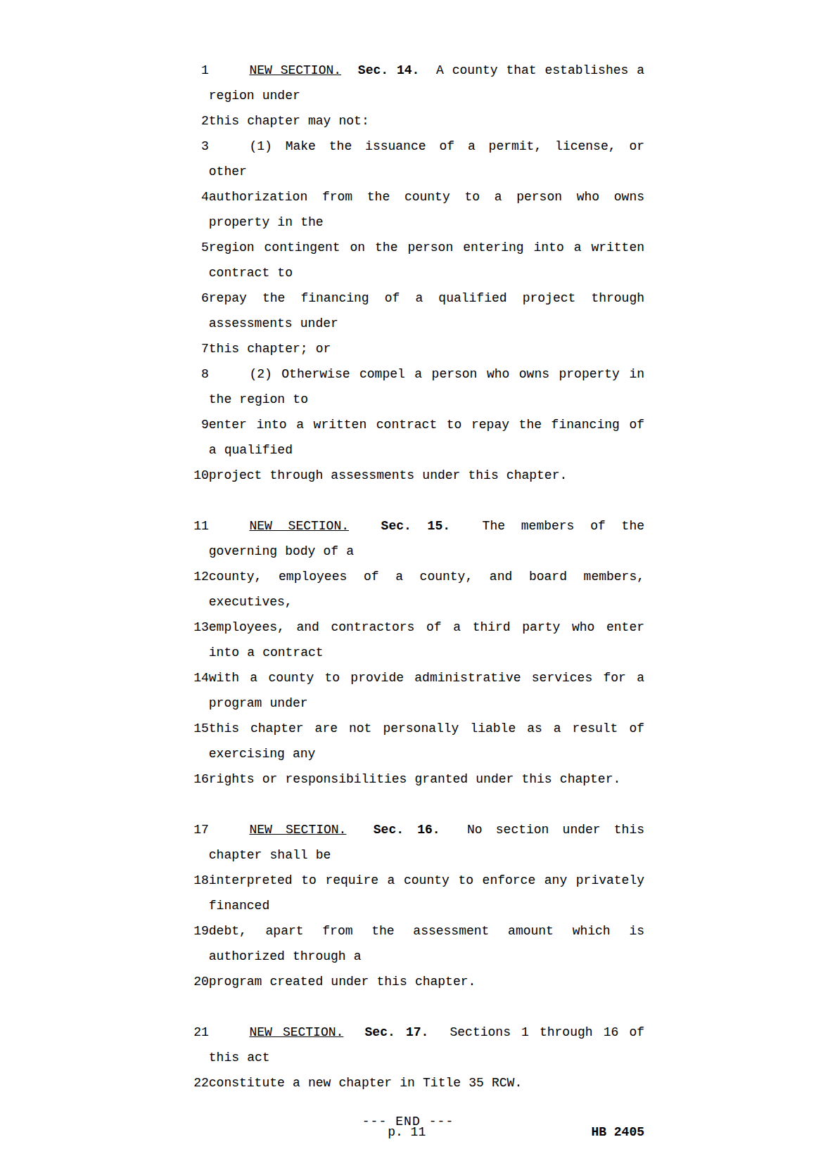| 1 | NEW SECTION. Sec. 14. A county that establishes a region under |
| 2 | this chapter may not: |
| 3 | (1) Make the issuance of a permit, license, or other |
| 4 | authorization from the county to a person who owns property in the |
| 5 | region contingent on the person entering into a written contract to |
| 6 | repay the financing of a qualified project through assessments under |
| 7 | this chapter; or |
| 8 | (2) Otherwise compel a person who owns property in the region to |
| 9 | enter into a written contract to repay the financing of a qualified |
| 10 | project through assessments under this chapter. |
| 11 | NEW SECTION. Sec. 15. The members of the governing body of a |
| 12 | county, employees of a county, and board members, executives, |
| 13 | employees, and contractors of a third party who enter into a contract |
| 14 | with a county to provide administrative services for a program under |
| 15 | this chapter are not personally liable as a result of exercising any |
| 16 | rights or responsibilities granted under this chapter. |
| 17 | NEW SECTION. Sec. 16. No section under this chapter shall be |
| 18 | interpreted to require a county to enforce any privately financed |
| 19 | debt, apart from the assessment amount which is authorized through a |
| 20 | program created under this chapter. |
| 21 | NEW SECTION. Sec. 17. Sections 1 through 16 of this act |
| 22 | constitute a new chapter in Title 35 RCW. |
--- END ---
p. 11 HB 2405